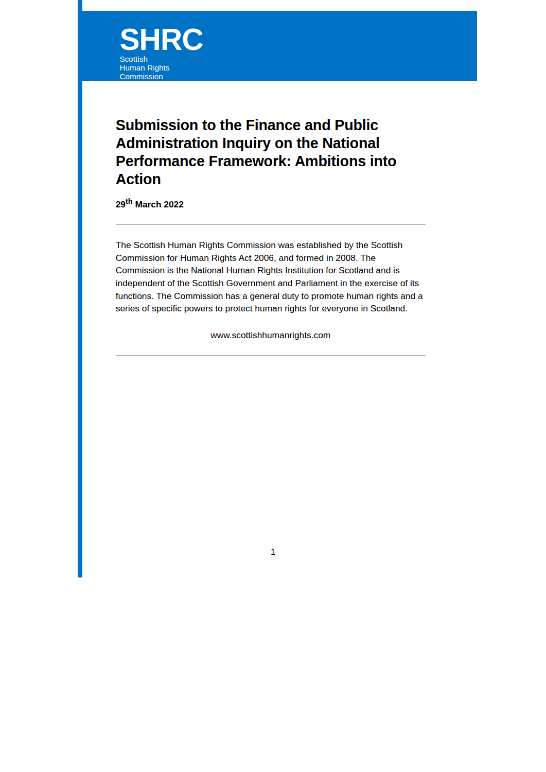SHRC
Scottish
Human Rights
Commission
Submission to the Finance and Public Administration Inquiry on the National Performance Framework: Ambitions into Action
29th March 2022
The Scottish Human Rights Commission was established by the Scottish Commission for Human Rights Act 2006, and formed in 2008. The Commission is the National Human Rights Institution for Scotland and is independent of the Scottish Government and Parliament in the exercise of its functions. The Commission has a general duty to promote human rights and a series of specific powers to protect human rights for everyone in Scotland.
www.scottishhumanrights.com
1